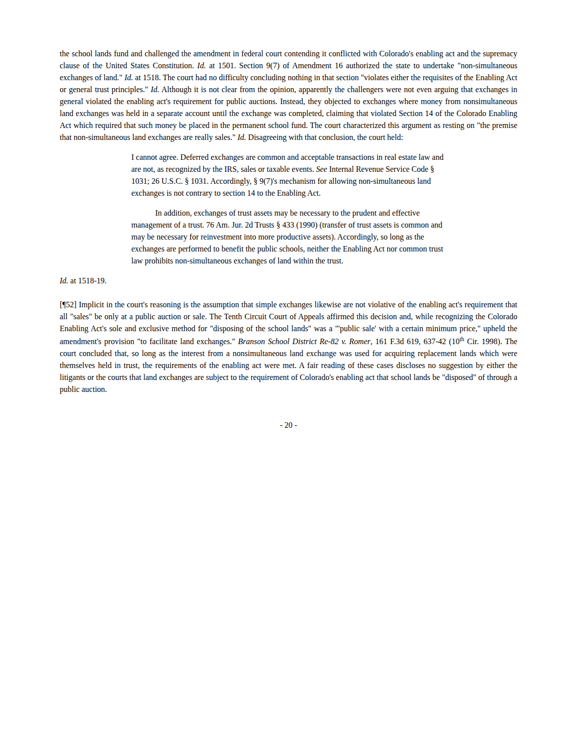the school lands fund and challenged the amendment in federal court contending it conflicted with Colorado's enabling act and the supremacy clause of the United States Constitution. Id. at 1501. Section 9(7) of Amendment 16 authorized the state to undertake "non-simultaneous exchanges of land." Id. at 1518. The court had no difficulty concluding nothing in that section "violates either the requisites of the Enabling Act or general trust principles." Id. Although it is not clear from the opinion, apparently the challengers were not even arguing that exchanges in general violated the enabling act's requirement for public auctions. Instead, they objected to exchanges where money from nonsimultaneous land exchanges was held in a separate account until the exchange was completed, claiming that violated Section 14 of the Colorado Enabling Act which required that such money be placed in the permanent school fund. The court characterized this argument as resting on "the premise that non-simultaneous land exchanges are really sales." Id. Disagreeing with that conclusion, the court held:
I cannot agree. Deferred exchanges are common and acceptable transactions in real estate law and are not, as recognized by the IRS, sales or taxable events. See Internal Revenue Service Code § 1031; 26 U.S.C. § 1031. Accordingly, § 9(7)'s mechanism for allowing non-simultaneous land exchanges is not contrary to section 14 to the Enabling Act.
In addition, exchanges of trust assets may be necessary to the prudent and effective management of a trust. 76 Am. Jur. 2d Trusts § 433 (1990) (transfer of trust assets is common and may be necessary for reinvestment into more productive assets). Accordingly, so long as the exchanges are performed to benefit the public schools, neither the Enabling Act nor common trust law prohibits non-simultaneous exchanges of land within the trust.
Id. at 1518-19.
[¶52] Implicit in the court's reasoning is the assumption that simple exchanges likewise are not violative of the enabling act's requirement that all "sales" be only at a public auction or sale. The Tenth Circuit Court of Appeals affirmed this decision and, while recognizing the Colorado Enabling Act's sole and exclusive method for "disposing of the school lands" was a "'public sale' with a certain minimum price," upheld the amendment's provision "to facilitate land exchanges." Branson School District Re-82 v. Romer, 161 F.3d 619, 637-42 (10th Cir. 1998). The court concluded that, so long as the interest from a nonsimultaneous land exchange was used for acquiring replacement lands which were themselves held in trust, the requirements of the enabling act were met. A fair reading of these cases discloses no suggestion by either the litigants or the courts that land exchanges are subject to the requirement of Colorado's enabling act that school lands be "disposed" of through a public auction.
- 20 -